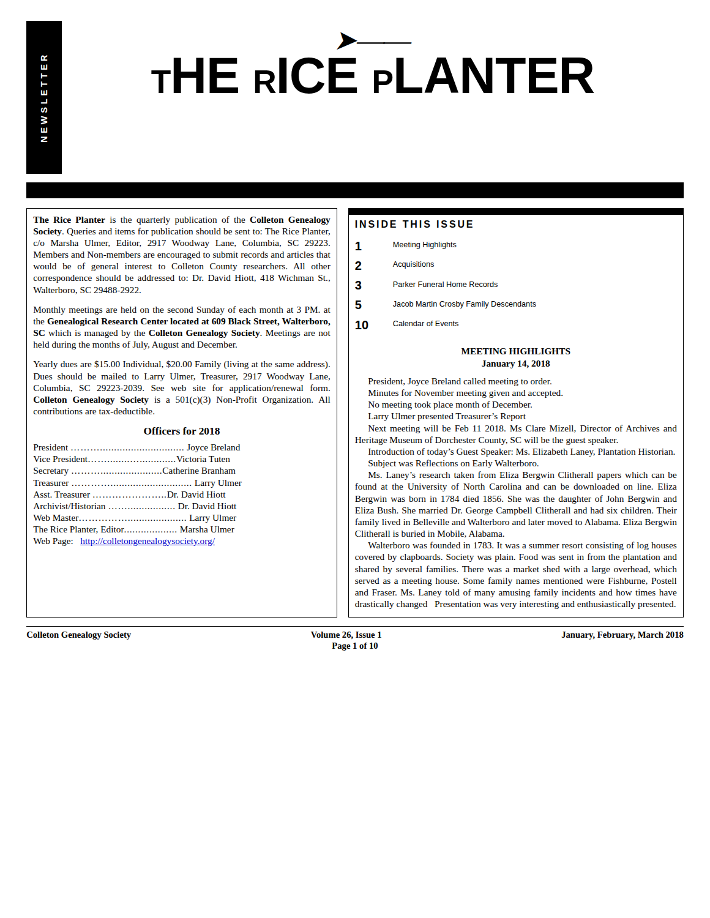NEWSLETTER
➤——
THE RICE PLANTER
The Rice Planter is the quarterly publication of the Colleton Genealogy Society. Queries and items for publication should be sent to: The Rice Planter, c/o Marsha Ulmer, Editor, 2917 Woodway Lane, Columbia, SC 29223. Members and Non-members are encouraged to submit records and articles that would be of general interest to Colleton County researchers. All other correspondence should be addressed to: Dr. David Hiott, 418 Wichman St., Walterboro, SC 29488-2922.
Monthly meetings are held on the second Sunday of each month at 3 PM. at the Genealogical Research Center located at 609 Black Street, Walterboro, SC which is managed by the Colleton Genealogy Society. Meetings are not held during the months of July, August and December.
Yearly dues are $15.00 Individual, $20.00 Family (living at the same address). Dues should be mailed to Larry Ulmer, Treasurer, 2917 Woodway Lane, Columbia, SC 29223-2039. See web site for application/renewal form. Colleton Genealogy Society is a 501(c)(3) Non-Profit Organization. All contributions are tax-deductible.
Officers for 2018
President ……….............................. Joyce Breland
Vice President……........…............. Victoria Tuten
Secretary ………...................... Catherine Branham
Treasurer …………............................. Larry Ulmer
Asst. Treasurer ………………….. Dr. David Hiott
Archivist/Historian ……................. Dr. David Hiott
Web Master……………..................... Larry Ulmer
The Rice Planter, Editor................... Marsha Ulmer
Web Page: http://colletongenealogysociety.org/
INSIDE THIS ISSUE
| 1 | Meeting Highlights |
| 2 | Acquisitions |
| 3 | Parker Funeral Home Records |
| 5 | Jacob Martin Crosby Family Descendants |
| 10 | Calendar of Events |
MEETING HIGHLIGHTS
January 14, 2018
President, Joyce Breland called meeting to order.
Minutes for November meeting given and accepted.
No meeting took place month of December.
Larry Ulmer presented Treasurer’s Report
Next meeting will be Feb 11 2018. Ms Clare Mizell, Director of Archives and Heritage Museum of Dorchester County, SC will be the guest speaker.
Introduction of today’s Guest Speaker: Ms. Elizabeth Laney, Plantation Historian.
Subject was Reflections on Early Walterboro.
Ms. Laney’s research taken from Eliza Bergwin Clitherall papers which can be found at the University of North Carolina and can be downloaded on line. Eliza Bergwin was born in 1784 died 1856. She was the daughter of John Bergwin and Eliza Bush. She married Dr. George Campbell Clitherall and had six children. Their family lived in Belleville and Walterboro and later moved to Alabama. Eliza Bergwin Clitherall is buried in Mobile, Alabama.
Walterboro was founded in 1783. It was a summer resort consisting of log houses covered by clapboards. Society was plain. Food was sent in from the plantation and shared by several families. There was a market shed with a large overhead, which served as a meeting house. Some family names mentioned were Fishburne, Postell and Fraser. Ms. Laney told of many amusing family incidents and how times have drastically changed Presentation was very interesting and enthusiastically presented.
Colleton Genealogy Society
Volume 26, Issue 1
January, February, March 2018
Page 1 of 10